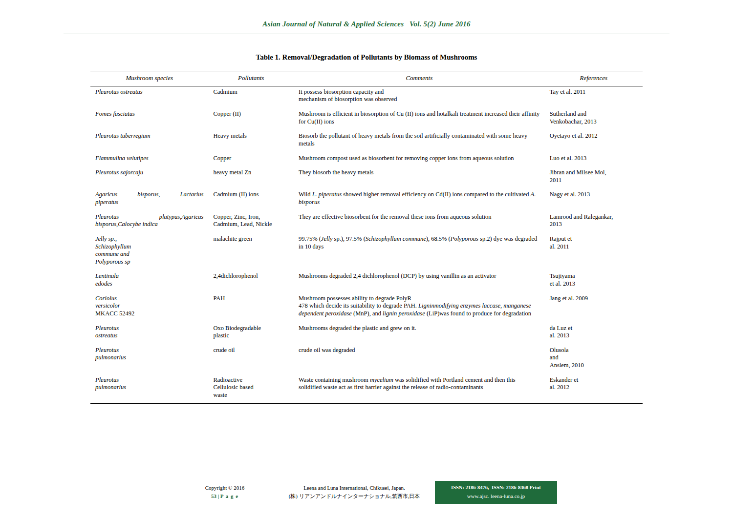Asian Journal of Natural & Applied Sciences Vol. 5(2) June 2016
Table 1. Removal/Degradation of Pollutants by Biomass of Mushrooms
| Mushroom species | Pollutants | Comments | References |
| --- | --- | --- | --- |
| Pleurotus ostreatus | Cadmium | It possess biosorption capacity and mechanism of biosorption was observed | Tay et al. 2011 |
| Fomes fasciatus | Copper (II) | Mushroom is efficient in biosorption of Cu (II) ions and hotalkali treatment increased their affinity for Cu(II) ions | Sutherland and Venkobachar, 2013 |
| Pleurotus tuberregium | Heavy metals | Biosorb the pollutant of heavy metals from the soil artificially contaminated with some heavy metals | Oyetayo et al. 2012 |
| Flammulina velutipes | Copper | Mushroom compost used as biosorbent for removing copper ions from aqueous solution | Luo et al. 2013 |
| Pleurotus sajorcaju | heavy metal Zn | They biosorb the heavy metals | Jibran and Milsee Mol, 2011 |
| Agaricus bisporus, Lactarius piperatus | Cadmium (II) ions | Wild L. piperatus showed higher removal efficiency on Cd(II) ions compared to the cultivated A. bisporus | Nagy et al. 2013 |
| Pleurotus platypus,Agaricus bisporus,Calocybe indica | Copper, Zinc, Iron, Cadmium, Lead, Nickle | They are effective biosorbent for the removal these ions from aqueous solution | Lamrood and Ralegankar, 2013 |
| Jelly sp., Schizophyllum commune and Polyporous sp | malachite green | 99.75% ( Jelly sp.), 97.5% ( Schizophyllum commune ), 68.5% ( Polyporous sp.2) dye was degraded in 10 days | Rajput et al. 2011 |
| Lentinula edodes | 2,4dichlorophenol | Mushrooms degraded 2,4 dichlorophenol (DCP) by using vanillin as an activator | Tsujiyama et al. 2013 |
| Coriolus versicolor MKACC 52492 | PAH | Mushroom possesses ability to degrade PolyR 478 which decide its suitability to degrade PAH. Ligninmodifying enzymes laccase, manganese dependent peroxidase (MnP), and lignin peroxidase (LiP)was found to produce for degradation | Jang et al. 2009 |
| Pleurotus ostreatus | Oxo Biodegradable plastic | Mushrooms degraded the plastic and grew on it. | da Luz et al. 2013 |
| Pleurotus pulmonarius | crude oil | crude oil was degraded | Olusola and Anslem, 2010 |
| Pleurotus pulmonarius | Radioactive Cellulosic based waste | Waste containing mushroom mycelium was solidified with Portland cement and then this solidified waste act as first barrier against the release of radio-contaminants | Eskander et al. 2012 |
Copyright © 2016
53 | P a g e
Leena and Luna International, Chikusei, Japan.
(株) リアンアンドルナインターナショナル,筑西市,日本
ISSN: 2186-8476, ISSN: 2186-8468 Print
www.ajsc. leena-luna.co.jp